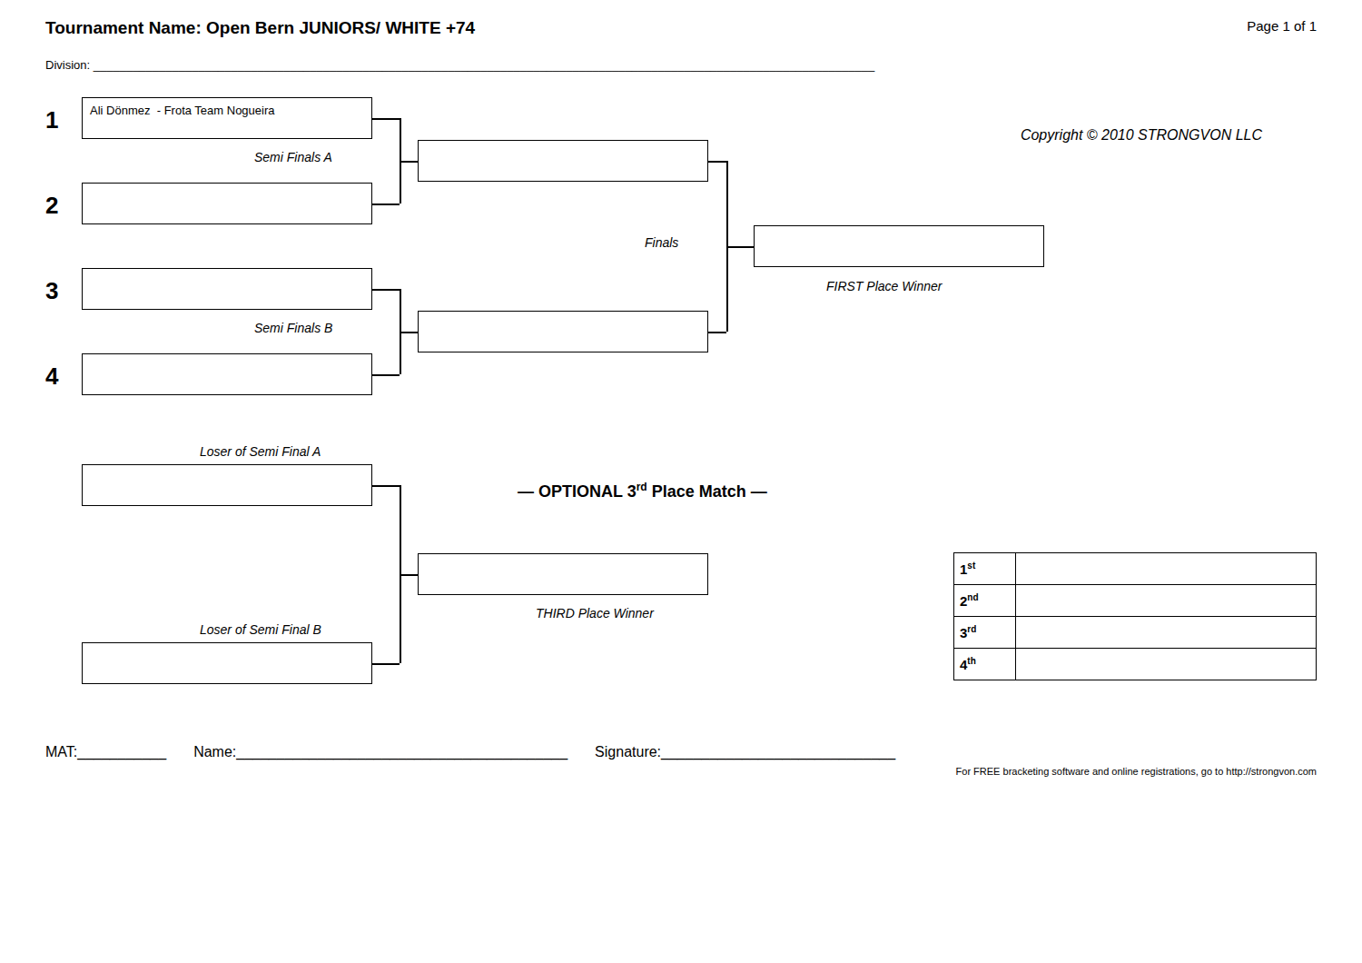Tournament Name: Open Bern JUNIORS/ WHITE +74
Page 1 of 1
Division: _______________________________________________________________________________________________________________________
Copyright © 2010 STRONGVON LLC
1
2
3
4
Ali Dönmez - Frota Team Nogueira
Semi Finals A
Semi Finals B
Finals
FIRST Place Winner
Loser of Semi Final A
Loser of Semi Final B
THIRD Place Winner
— OPTIONAL 3rd Place Match —
| 1 st | |
| 2 nd | |
| 3 rd | |
| 4 th | |
MAT:___________ Name:_________________________________________ Signature:_____________________________
For FREE bracketing software and online registrations, go to http://strongvon.com